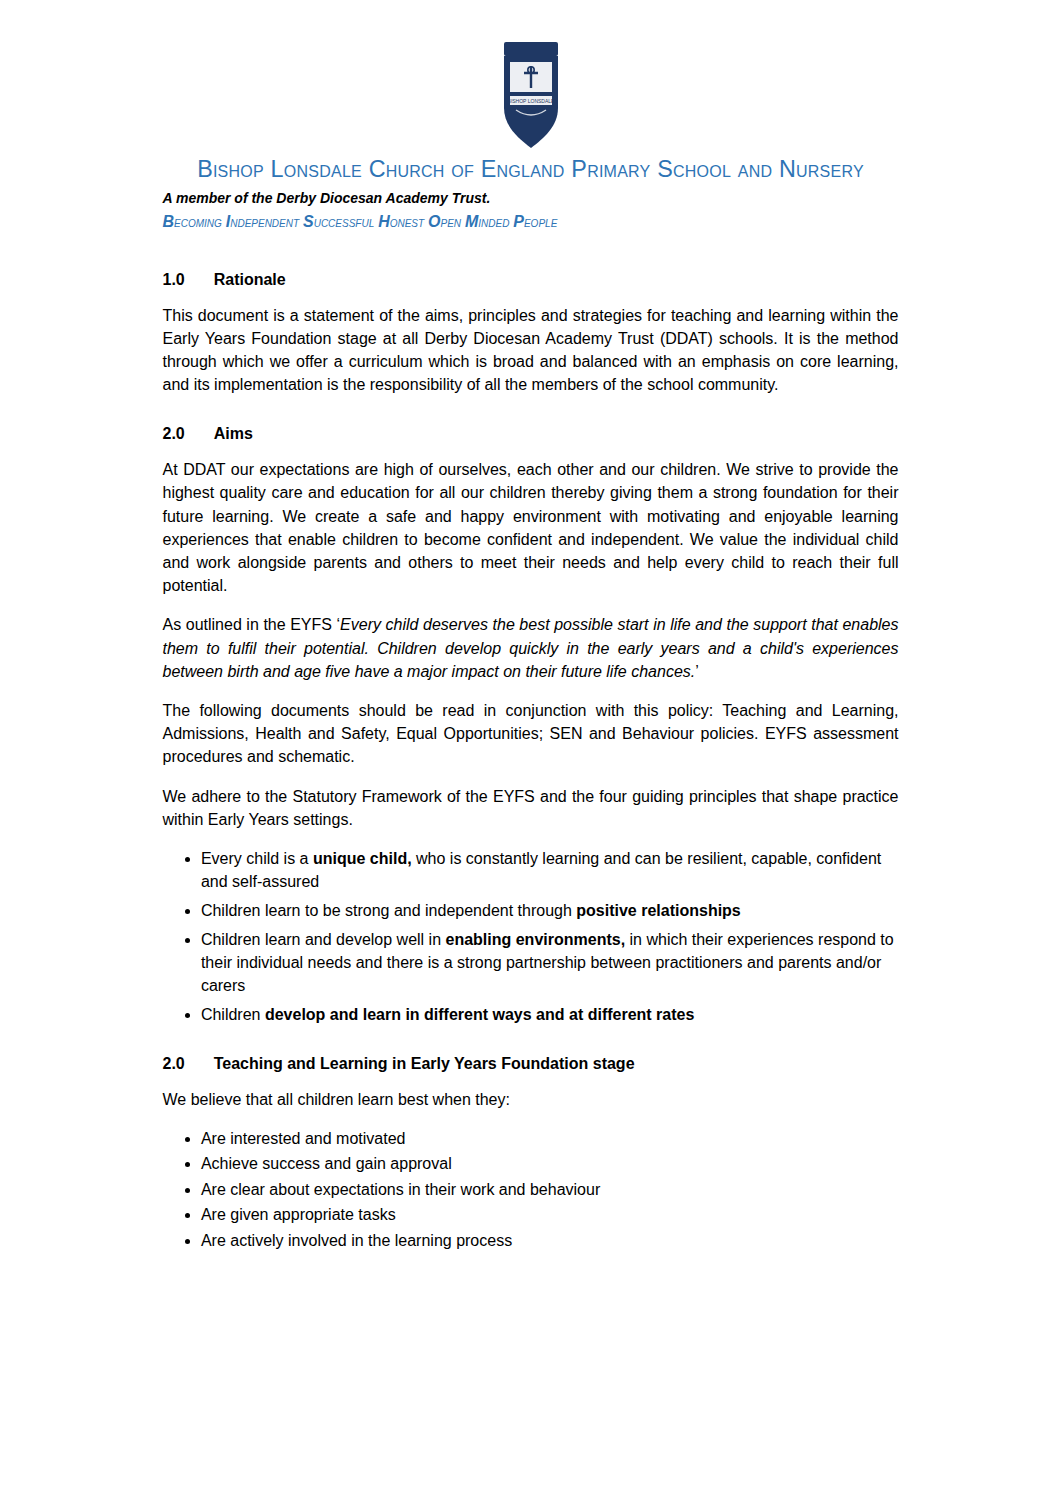BISHOP LONSDALE
Bishop Lonsdale Church of England Primary School and Nursery
A member of the Derby Diocesan Academy Trust.
Becoming Independent Successful Honest Open Minded People
1.0 Rationale
This document is a statement of the aims, principles and strategies for teaching and learning within the Early Years Foundation stage at all Derby Diocesan Academy Trust (DDAT) schools. It is the method through which we offer a curriculum which is broad and balanced with an emphasis on core learning, and its implementation is the responsibility of all the members of the school community.
2.0 Aims
At DDAT our expectations are high of ourselves, each other and our children. We strive to provide the highest quality care and education for all our children thereby giving them a strong foundation for their future learning. We create a safe and happy environment with motivating and enjoyable learning experiences that enable children to become confident and independent. We value the individual child and work alongside parents and others to meet their needs and help every child to reach their full potential.
As outlined in the EYFS ‘Every child deserves the best possible start in life and the support that enables them to fulfil their potential. Children develop quickly in the early years and a child's experiences between birth and age five have a major impact on their future life chances.’
The following documents should be read in conjunction with this policy: Teaching and Learning, Admissions, Health and Safety, Equal Opportunities; SEN and Behaviour policies. EYFS assessment procedures and schematic.
We adhere to the Statutory Framework of the EYFS and the four guiding principles that shape practice within Early Years settings.
Every child is a unique child, who is constantly learning and can be resilient, capable, confident and self-assured
Children learn to be strong and independent through positive relationships
Children learn and develop well in enabling environments, in which their experiences respond to their individual needs and there is a strong partnership between practitioners and parents and/or carers
Children develop and learn in different ways and at different rates
2.0 Teaching and Learning in Early Years Foundation stage
We believe that all children learn best when they:
Are interested and motivated
Achieve success and gain approval
Are clear about expectations in their work and behaviour
Are given appropriate tasks
Are actively involved in the learning process